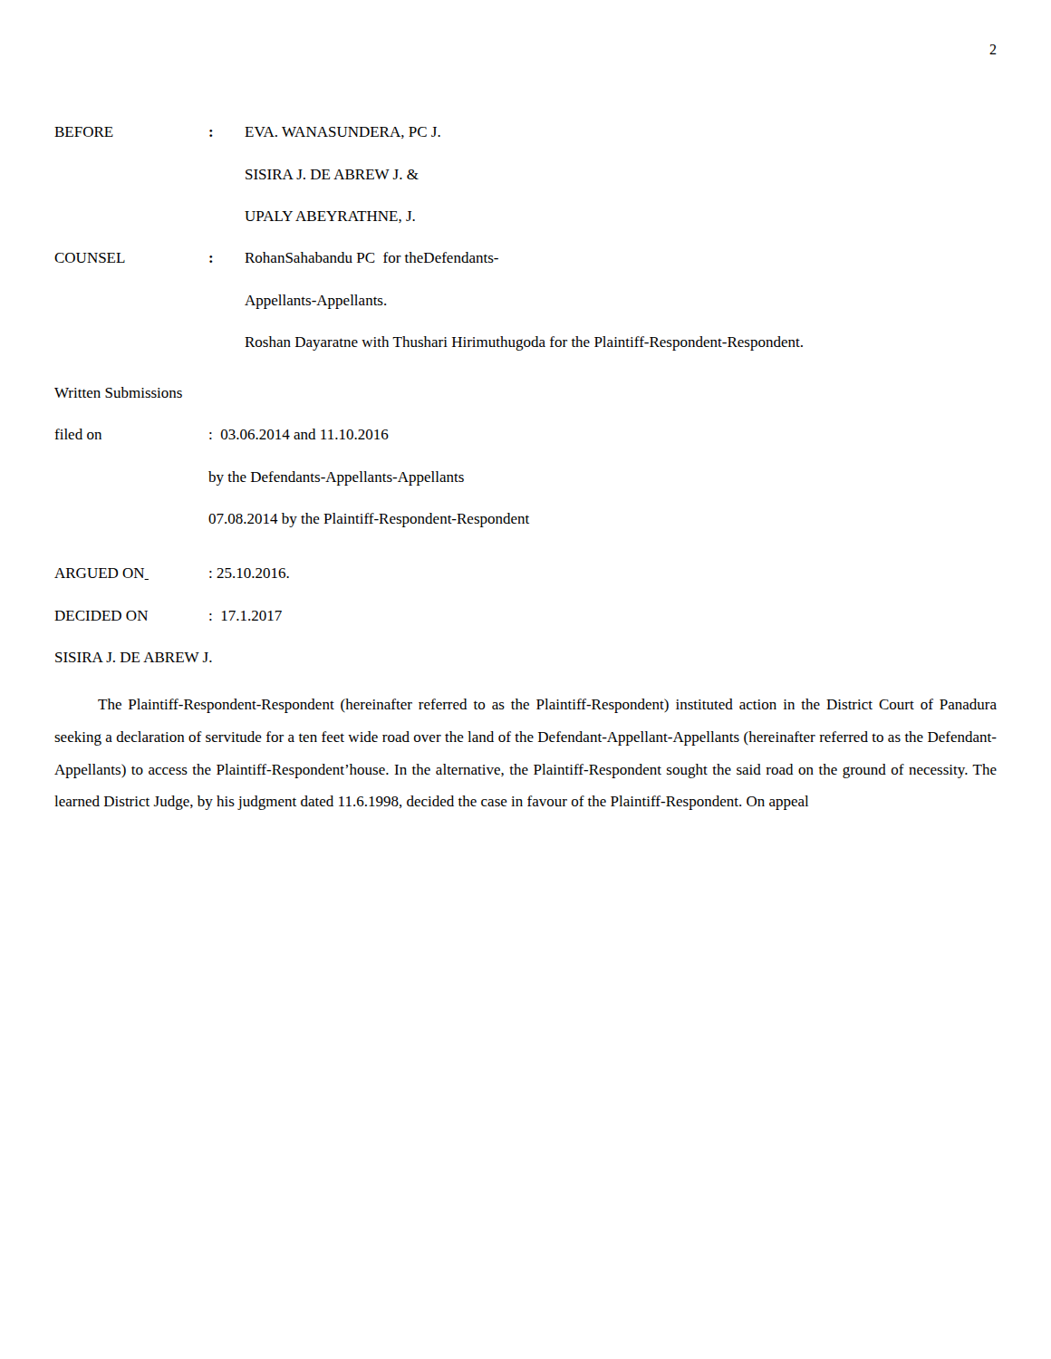2
| BEFORE | : | EVA. WANASUNDERA, PC J. |
| | | SISIRA J. DE ABREW J. & |
| | | UPALY ABEYRATHNE, J. |
| COUNSEL | : | RohanSahabandu PC for theDefendants- |
| | | Appellants-Appellants. |
| | | Roshan Dayaratne with Thushari Hirimuthugoda for the Plaintiff-Respondent-Respondent. |
Written Submissions
| filed on | : 03.06.2014 and 11.10.2016 |
| | by the Defendants-Appellants-Appellants |
| | 07.08.2014 by the Plaintiff-Respondent-Respondent |
ARGUED ON : 25.10.2016.
DECIDED ON: 17.1.2017
SISIRA J. DE ABREW J.
The Plaintiff-Respondent-Respondent (hereinafter referred to as the Plaintiff-Respondent) instituted action in the District Court of Panadura seeking a declaration of servitude for a ten feet wide road over the land of the Defendant-Appellant-Appellants (hereinafter referred to as the Defendant-Appellants) to access the Plaintiff-Respondent’house. In the alternative, the Plaintiff-Respondent sought the said road on the ground of necessity. The learned District Judge, by his judgment dated 11.6.1998, decided the case in favour of the Plaintiff-Respondent. On appeal